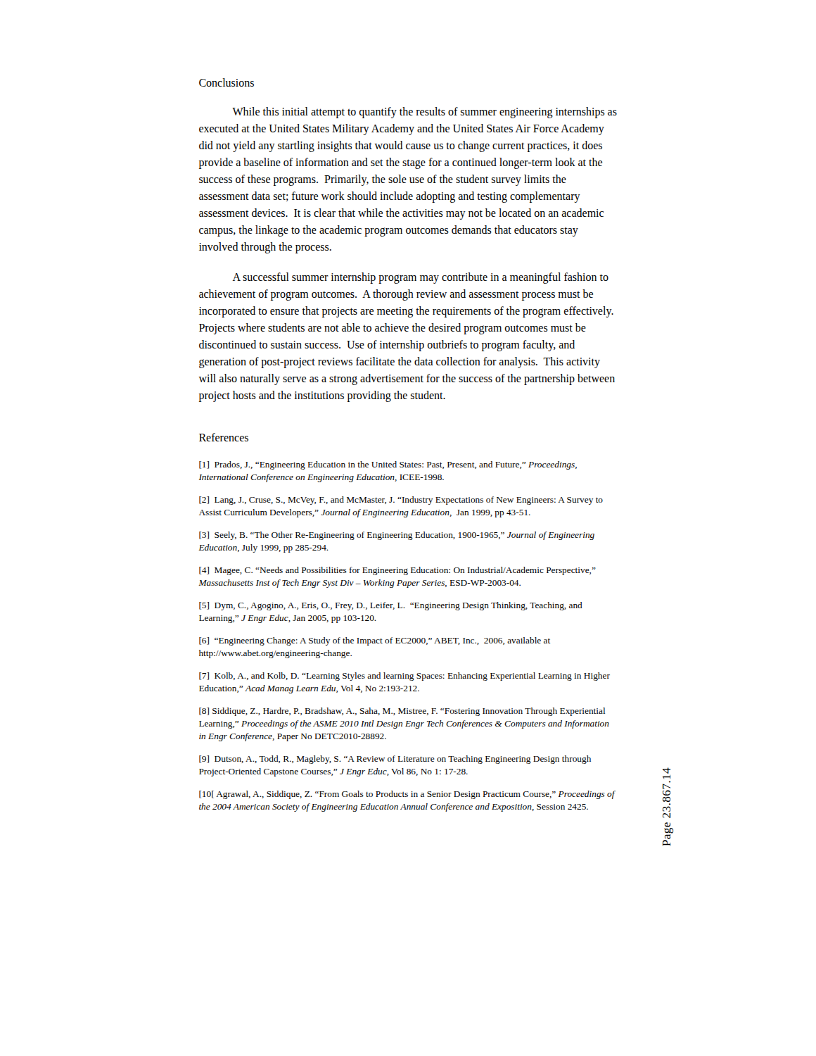Conclusions
While this initial attempt to quantify the results of summer engineering internships as executed at the United States Military Academy and the United States Air Force Academy did not yield any startling insights that would cause us to change current practices, it does provide a baseline of information and set the stage for a continued longer-term look at the success of these programs. Primarily, the sole use of the student survey limits the assessment data set; future work should include adopting and testing complementary assessment devices. It is clear that while the activities may not be located on an academic campus, the linkage to the academic program outcomes demands that educators stay involved through the process.
A successful summer internship program may contribute in a meaningful fashion to achievement of program outcomes. A thorough review and assessment process must be incorporated to ensure that projects are meeting the requirements of the program effectively. Projects where students are not able to achieve the desired program outcomes must be discontinued to sustain success. Use of internship outbriefs to program faculty, and generation of post-project reviews facilitate the data collection for analysis. This activity will also naturally serve as a strong advertisement for the success of the partnership between project hosts and the institutions providing the student.
References
[1] Prados, J., “Engineering Education in the United States: Past, Present, and Future,” Proceedings, International Conference on Engineering Education, ICEE-1998.
[2] Lang, J., Cruse, S., McVey, F., and McMaster, J. “Industry Expectations of New Engineers: A Survey to Assist Curriculum Developers,” Journal of Engineering Education, Jan 1999, pp 43-51.
[3] Seely, B. “The Other Re-Engineering of Engineering Education, 1900-1965,” Journal of Engineering Education, July 1999, pp 285-294.
[4] Magee, C. “Needs and Possibilities for Engineering Education: On Industrial/Academic Perspective,” Massachusetts Inst of Tech Engr Syst Div – Working Paper Series, ESD-WP-2003-04.
[5] Dym, C., Agogino, A., Eris, O., Frey, D., Leifer, L. “Engineering Design Thinking, Teaching, and Learning,” J Engr Educ, Jan 2005, pp 103-120.
[6] “Engineering Change: A Study of the Impact of EC2000,” ABET, Inc., 2006, available at http://www.abet.org/engineering-change.
[7] Kolb, A., and Kolb, D. “Learning Styles and learning Spaces: Enhancing Experiential Learning in Higher Education,” Acad Manag Learn Edu, Vol 4, No 2:193-212.
[8] Siddique, Z., Hardre, P., Bradshaw, A., Saha, M., Mistree, F. “Fostering Innovation Through Experiential Learning,” Proceedings of the ASME 2010 Intl Design Engr Tech Conferences & Computers and Information in Engr Conference, Paper No DETC2010-28892.
[9] Dutson, A., Todd, R., Magleby, S. “A Review of Literature on Teaching Engineering Design through Project-Oriented Capstone Courses,” J Engr Educ, Vol 86, No 1: 17-28.
[10[ Agrawal, A., Siddique, Z. “From Goals to Products in a Senior Design Practicum Course,” Proceedings of the 2004 American Society of Engineering Education Annual Conference and Exposition, Session 2425.
Page 23.867.14